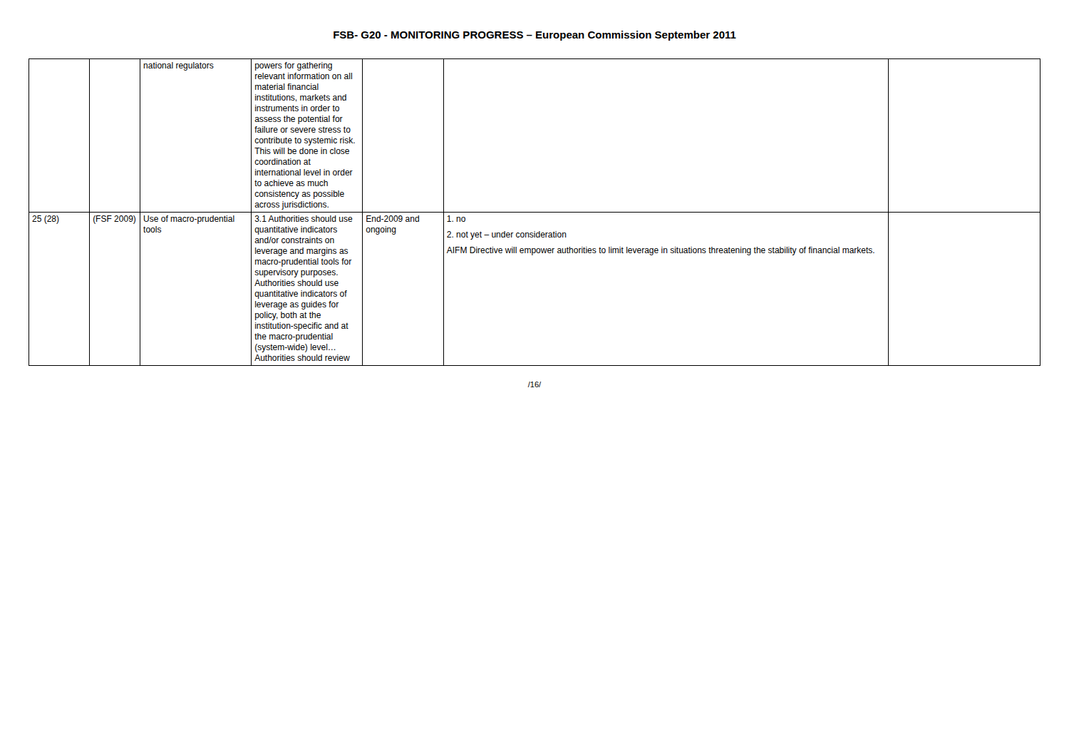FSB- G20 - MONITORING PROGRESS – European Commission September 2011
| | | national regulators | powers for gathering relevant information on all material financial institutions, markets and instruments in order to assess the potential for failure or severe stress to contribute to systemic risk. This will be done in close coordination at international level in order to achieve as much consistency as possible across jurisdictions. | | | |
| 25 (28) | (FSF 2009) | Use of macro-prudential tools | 3.1 Authorities should use quantitative indicators and/or constraints on leverage and margins as macro-prudential tools for supervisory purposes. Authorities should use quantitative indicators of leverage as guides for policy, both at the institution-specific and at the macro-prudential (system-wide) level… Authorities should review | End-2009 and ongoing | 1. no 2. not yet – under consideration AIFM Directive will empower authorities to limit leverage in situations threatening the stability of financial markets. | |
/16/